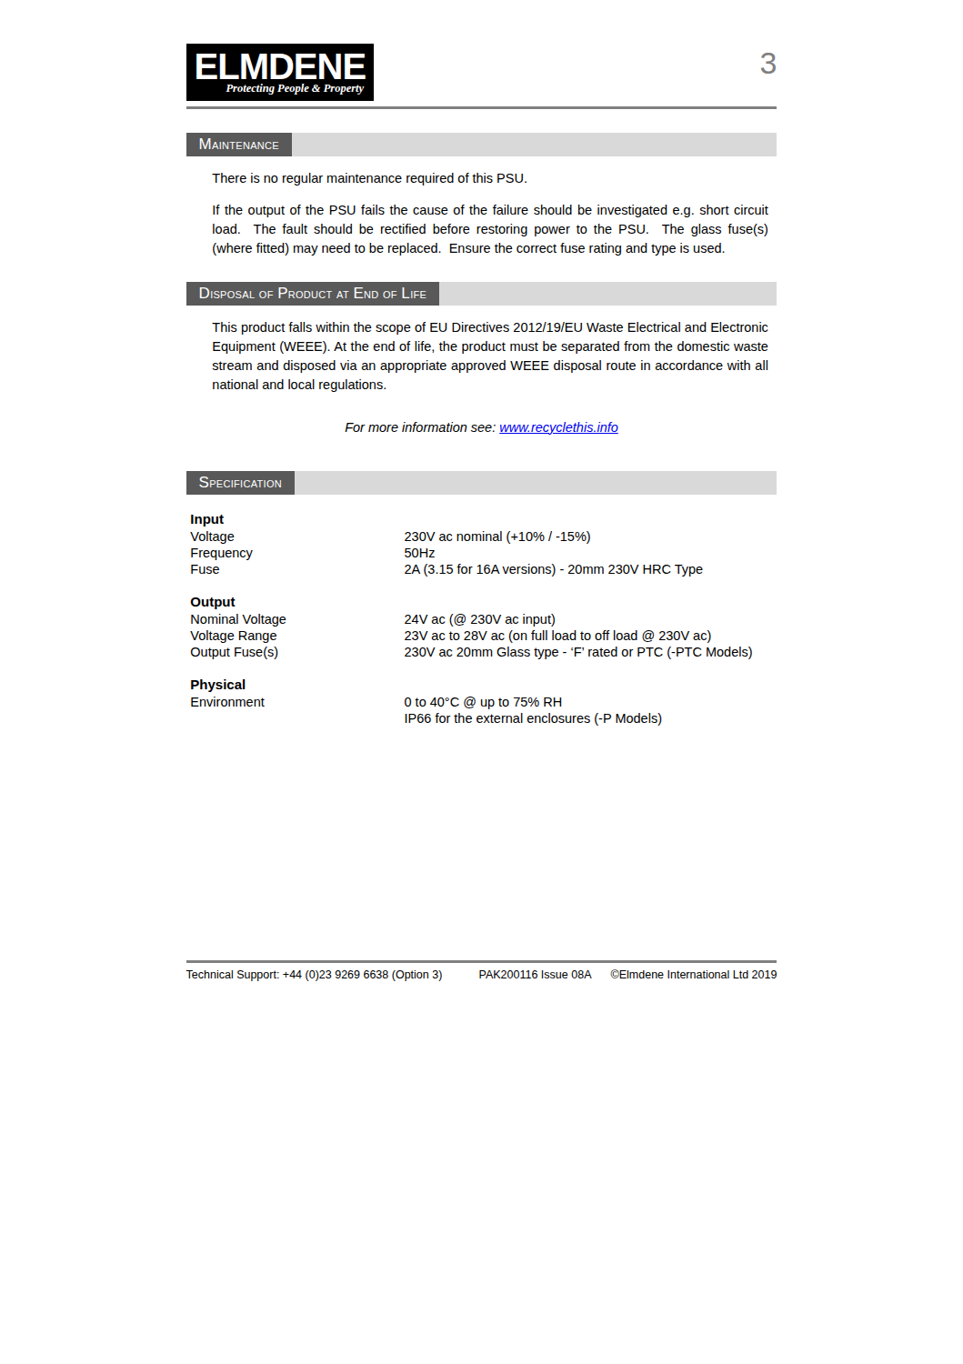ELMDENE Protecting People & Property
3
Maintenance
There is no regular maintenance required of this PSU.
If the output of the PSU fails the cause of the failure should be investigated e.g. short circuit load. The fault should be rectified before restoring power to the PSU. The glass fuse(s) (where fitted) may need to be replaced. Ensure the correct fuse rating and type is used.
Disposal of Product at End of Life
This product falls within the scope of EU Directives 2012/19/EU Waste Electrical and Electronic Equipment (WEEE). At the end of life, the product must be separated from the domestic waste stream and disposed via an appropriate approved WEEE disposal route in accordance with all national and local regulations.
For more information see: www.recyclethis.info
Specification
Input
| Voltage | 230V ac nominal (+10% / -15%) |
| Frequency | 50Hz |
| Fuse | 2A (3.15 for 16A versions) - 20mm 230V HRC Type |
Output
| Nominal Voltage | 24V ac (@ 230V ac input) |
| Voltage Range | 23V ac to 28V ac (on full load to off load @ 230V ac) |
| Output Fuse(s) | 230V ac 20mm Glass type - ‘F’ rated or PTC (-PTC Models) |
Physical
| Environment | 0 to 40°C @ up to 75% RH |
| | IP66 for the external enclosures (-P Models) |
Technical Support: +44 (0)23 9269 6638 (Option 3)
PAK200116 Issue 08A
©Elmdene International Ltd 2019